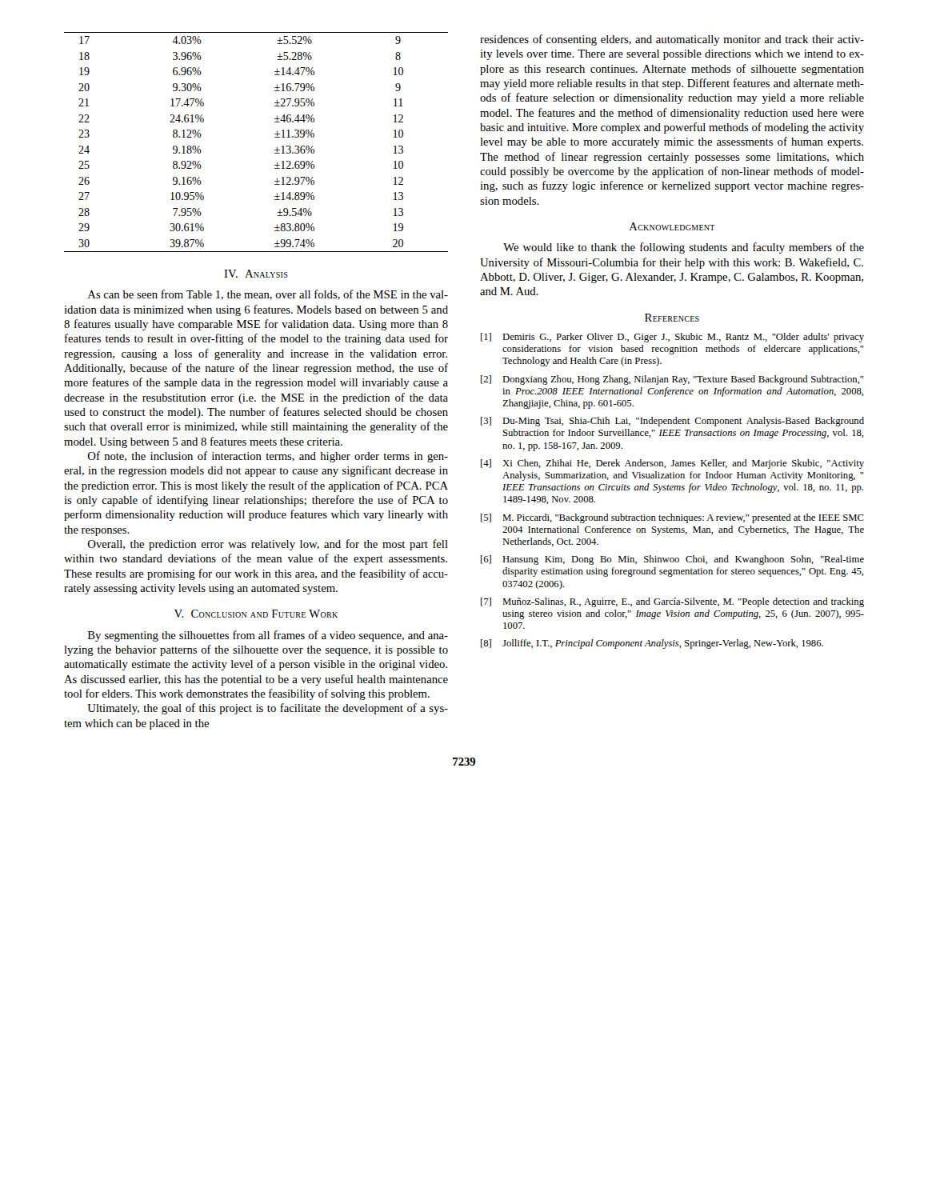| 17 | 4.03% | ±5.52% | 9 |
| 18 | 3.96% | ±5.28% | 8 |
| 19 | 6.96% | ±14.47% | 10 |
| 20 | 9.30% | ±16.79% | 9 |
| 21 | 17.47% | ±27.95% | 11 |
| 22 | 24.61% | ±46.44% | 12 |
| 23 | 8.12% | ±11.39% | 10 |
| 24 | 9.18% | ±13.36% | 13 |
| 25 | 8.92% | ±12.69% | 10 |
| 26 | 9.16% | ±12.97% | 12 |
| 27 | 10.95% | ±14.89% | 13 |
| 28 | 7.95% | ±9.54% | 13 |
| 29 | 30.61% | ±83.80% | 19 |
| 30 | 39.87% | ±99.74% | 20 |
IV. Analysis
As can be seen from Table 1, the mean, over all folds, of the MSE in the validation data is minimized when using 6 features. Models based on between 5 and 8 features usually have comparable MSE for validation data. Using more than 8 features tends to result in over-fitting of the model to the training data used for regression, causing a loss of generality and increase in the validation error. Additionally, because of the nature of the linear regression method, the use of more features of the sample data in the regression model will invariably cause a decrease in the resubstitution error (i.e. the MSE in the prediction of the data used to construct the model). The number of features selected should be chosen such that overall error is minimized, while still maintaining the generality of the model. Using between 5 and 8 features meets these criteria.
Of note, the inclusion of interaction terms, and higher order terms in general, in the regression models did not appear to cause any significant decrease in the prediction error. This is most likely the result of the application of PCA. PCA is only capable of identifying linear relationships; therefore the use of PCA to perform dimensionality reduction will produce features which vary linearly with the responses.
Overall, the prediction error was relatively low, and for the most part fell within two standard deviations of the mean value of the expert assessments. These results are promising for our work in this area, and the feasibility of accurately assessing activity levels using an automated system.
V. Conclusion and Future Work
By segmenting the silhouettes from all frames of a video sequence, and analyzing the behavior patterns of the silhouette over the sequence, it is possible to automatically estimate the activity level of a person visible in the original video. As discussed earlier, this has the potential to be a very useful health maintenance tool for elders. This work demonstrates the feasibility of solving this problem.
Ultimately, the goal of this project is to facilitate the development of a system which can be placed in the
residences of consenting elders, and automatically monitor and track their activity levels over time. There are several possible directions which we intend to explore as this research continues. Alternate methods of silhouette segmentation may yield more reliable results in that step. Different features and alternate methods of feature selection or dimensionality reduction may yield a more reliable model. The features and the method of dimensionality reduction used here were basic and intuitive. More complex and powerful methods of modeling the activity level may be able to more accurately mimic the assessments of human experts. The method of linear regression certainly possesses some limitations, which could possibly be overcome by the application of non-linear methods of modeling, such as fuzzy logic inference or kernelized support vector machine regression models.
Acknowledgment
We would like to thank the following students and faculty members of the University of Missouri-Columbia for their help with this work: B. Wakefield, C. Abbott, D. Oliver, J. Giger, G. Alexander, J. Krampe, C. Galambos, R. Koopman, and M. Aud.
References
[1]
Demiris G., Parker Oliver D., Giger J., Skubic M., Rantz M., "Older adults' privacy considerations for vision based recognition methods of eldercare applications," Technology and Health Care (in Press).
[2]
Dongxiang Zhou, Hong Zhang, Nilanjan Ray, "Texture Based Background Subtraction," in Proc.2008 IEEE International Conference on Information and Automation, 2008, Zhangjiajie, China, pp. 601-605.
[3]
Du-Ming Tsai, Shia-Chih Lai, "Independent Component Analysis-Based Background Subtraction for Indoor Surveillance," IEEE Transactions on Image Processing, vol. 18, no. 1, pp. 158-167, Jan. 2009.
[4]
Xi Chen, Zhihai He, Derek Anderson, James Keller, and Marjorie Skubic, "Activity Analysis, Summarization, and Visualization for Indoor Human Activity Monitoring, " IEEE Transactions on Circuits and Systems for Video Technology, vol. 18, no. 11, pp. 1489-1498, Nov. 2008.
[5]
M. Piccardi, "Background subtraction techniques: A review," presented at the IEEE SMC 2004 International Conference on Systems, Man, and Cybernetics, The Hague, The Netherlands, Oct. 2004.
[6]
Hansung Kim, Dong Bo Min, Shinwoo Choi, and Kwanghoon Sohn, "Real-time disparity estimation using foreground segmentation for stereo sequences," Opt. Eng. 45, 037402 (2006).
[7]
Muñoz-Salinas, R., Aguirre, E., and García-Silvente, M. "People detection and tracking using stereo vision and color," Image Vision and Computing, 25, 6 (Jun. 2007), 995-1007.
[8]
Jolliffe, I.T., Principal Component Analysis, Springer-Verlag, New-York, 1986.
7239